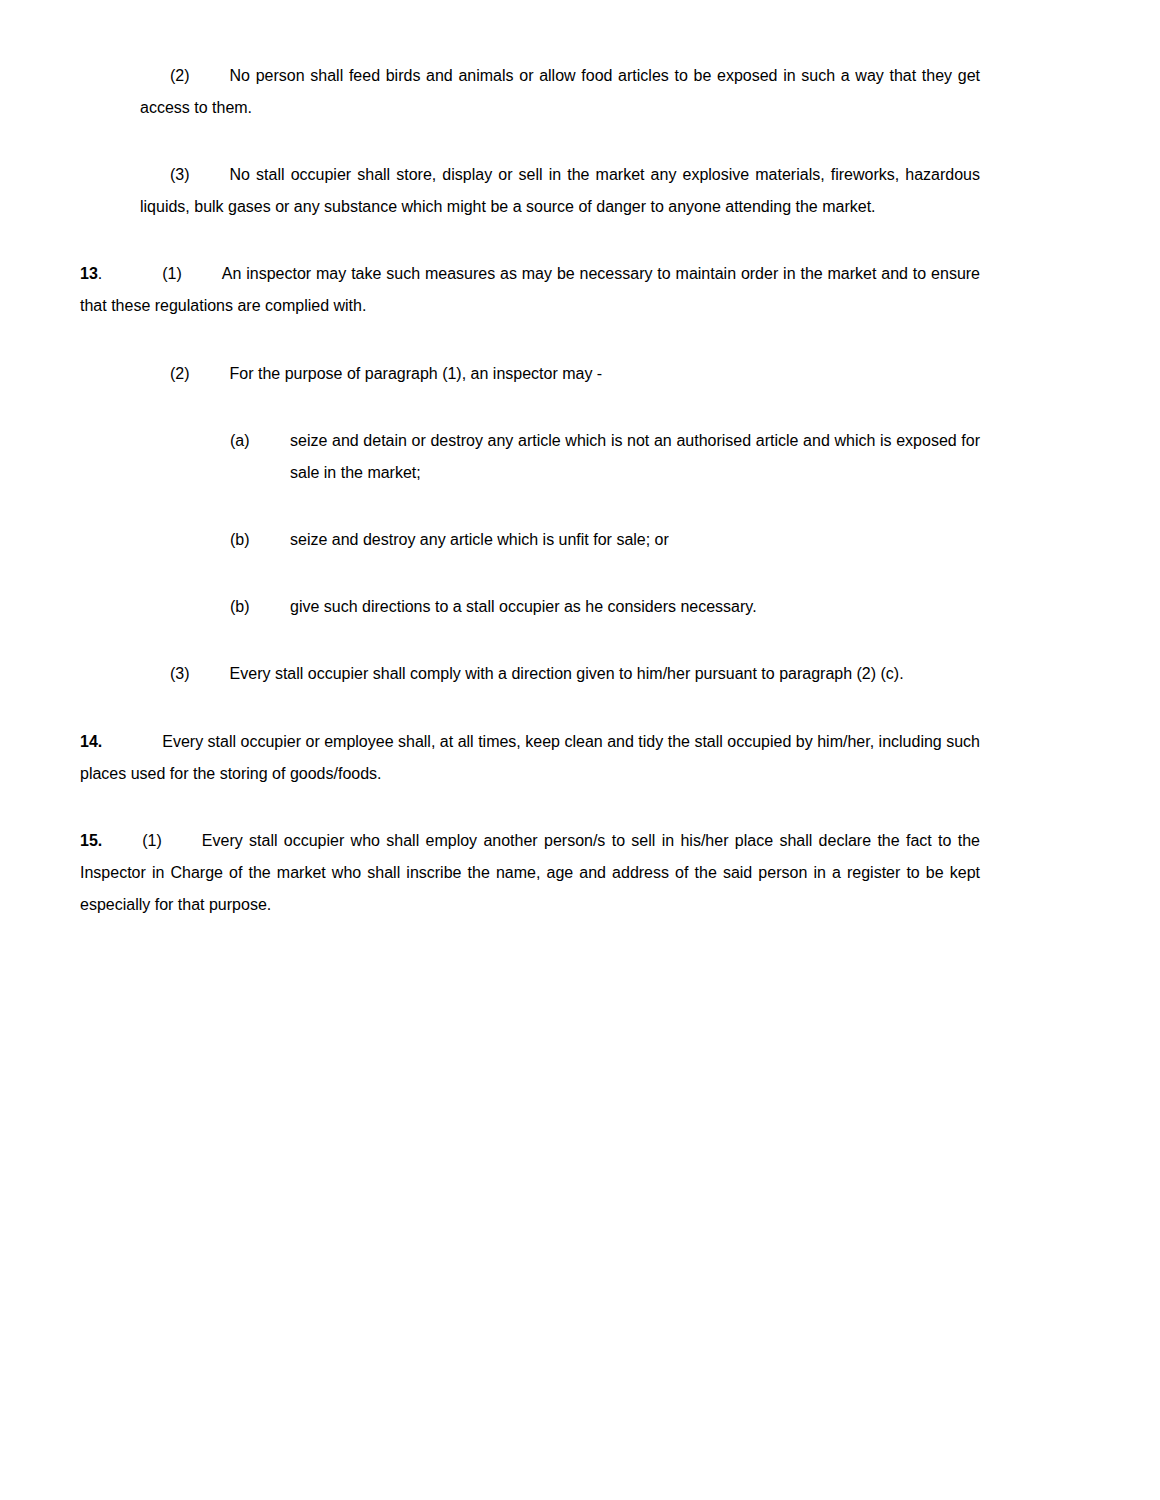(2) No person shall feed birds and animals or allow food articles to be exposed in such a way that they get access to them.
(3) No stall occupier shall store, display or sell in the market any explosive materials, fireworks, hazardous liquids, bulk gases or any substance which might be a source of danger to anyone attending the market.
13. (1) An inspector may take such measures as may be necessary to maintain order in the market and to ensure that these regulations are complied with.
(2) For the purpose of paragraph (1), an inspector may -
(a) seize and detain or destroy any article which is not an authorised article and which is exposed for sale in the market;
(b) seize and destroy any article which is unfit for sale; or
(b) give such directions to a stall occupier as he considers necessary.
(3) Every stall occupier shall comply with a direction given to him/her pursuant to paragraph (2) (c).
14. Every stall occupier or employee shall, at all times, keep clean and tidy the stall occupied by him/her, including such places used for the storing of goods/foods.
15. (1) Every stall occupier who shall employ another person/s to sell in his/her place shall declare the fact to the Inspector in Charge of the market who shall inscribe the name, age and address of the said person in a register to be kept especially for that purpose.